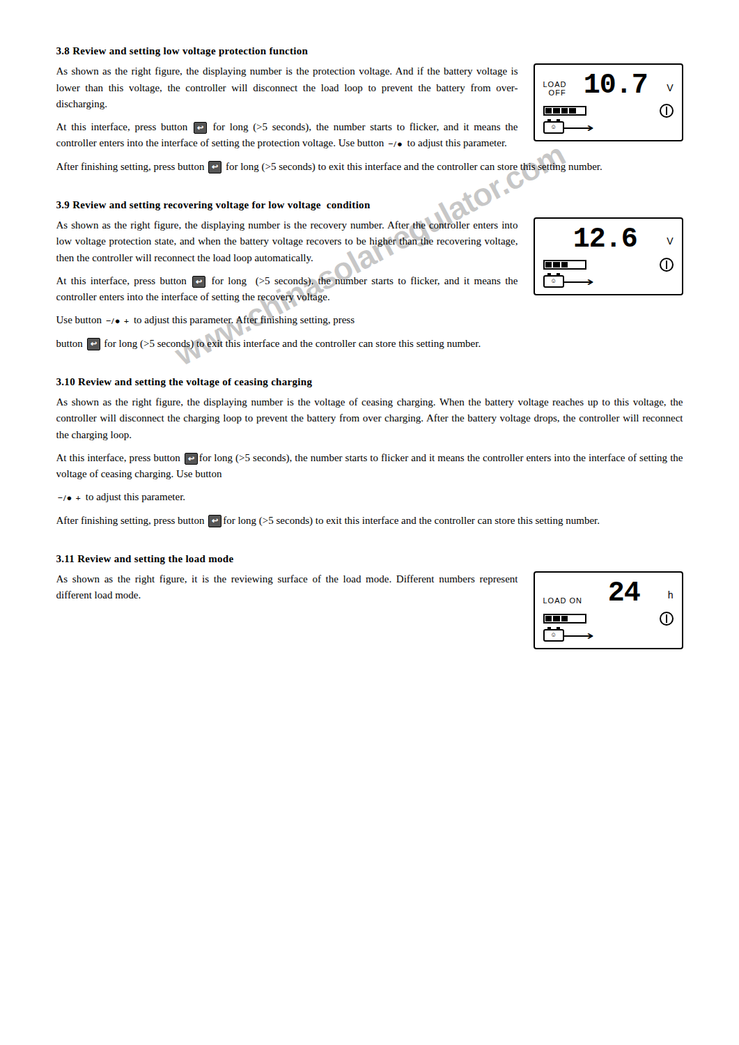www.chinasolarregulator.com
3.8 Review and setting low voltage protection function
LOAD
OFF
10.7
V
☺
⟶
As shown as the right figure, the displaying number is the protection voltage. And if the battery voltage is lower than this voltage, the controller will disconnect the load loop to prevent the battery from over-discharging.
At this interface, press button ↩ for long (>5 seconds), the number starts to flicker, and it means the controller enters into the interface of setting the protection voltage. Use button −/● to adjust this parameter.
After finishing setting, press button ↩ for long (>5 seconds) to exit this interface and the controller can store this setting number.
3.9 Review and setting recovering voltage for low voltage condition
12.6
V
☺
⟶
As shown as the right figure, the displaying number is the recovery number. After the controller enters into low voltage protection state, and when the battery voltage recovers to be higher than the recovering voltage, then the controller will reconnect the load loop automatically.
At this interface, press button ↩ for long (>5 seconds), the number starts to flicker, and it means the controller enters into the interface of setting the recovery voltage.
Use button −/● + to adjust this parameter. After finishing setting, press
button ↩ for long (>5 seconds) to exit this interface and the controller can store this setting number.
3.10 Review and setting the voltage of ceasing charging
As shown as the right figure, the displaying number is the voltage of ceasing charging. When the battery voltage reaches up to this voltage, the controller will disconnect the charging loop to prevent the battery from over charging. After the battery voltage drops, the controller will reconnect the charging loop.
At this interface, press button ↩for long (>5 seconds), the number starts to flicker and it means the controller enters into the interface of setting the voltage of ceasing charging. Use button
−/● + to adjust this parameter.
After finishing setting, press button ↩for long (>5 seconds) to exit this interface and the controller can store this setting number.
3.11 Review and setting the load mode
LOAD ON
24
h
☺
⟶
As shown as the right figure, it is the reviewing surface of the load mode. Different numbers represent different load mode.